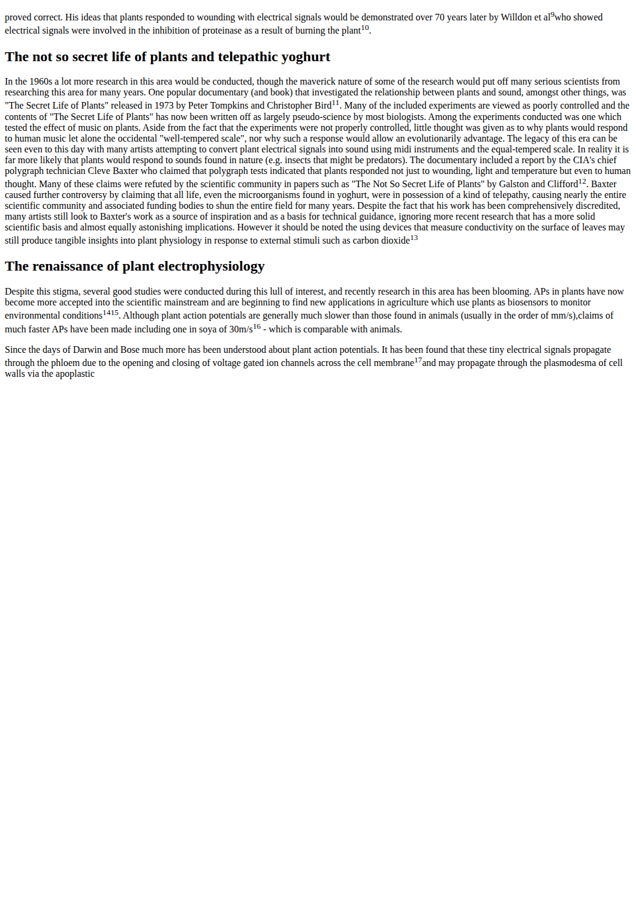proved correct. His ideas that plants responded to wounding with electrical signals would be demonstrated over 70 years later by Willdon et al9who showed electrical signals were involved in the inhibition of proteinase as a result of burning the plant10.
The not so secret life of plants and telepathic yoghurt
In the 1960s a lot more research in this area would be conducted, though the maverick nature of some of the research would put off many serious scientists from researching this area for many years. One popular documentary (and book) that investigated the relationship between plants and sound, amongst other things, was "The Secret Life of Plants" released in 1973 by Peter Tompkins and Christopher Bird11. Many of the included experiments are viewed as poorly controlled and the contents of "The Secret Life of Plants" has now been written off as largely pseudo-science by most biologists. Among the experiments conducted was one which tested the effect of music on plants. Aside from the fact that the experiments were not properly controlled, little thought was given as to why plants would respond to human music let alone the occidental "well-tempered scale", nor why such a response would allow an evolutionarily advantage. The legacy of this era can be seen even to this day with many artists attempting to convert plant electrical signals into sound using midi instruments and the equal-tempered scale. In reality it is far more likely that plants would respond to sounds found in nature (e.g. insects that might be predators). The documentary included a report by the CIA's chief polygraph technician Cleve Baxter who claimed that polygraph tests indicated that plants responded not just to wounding, light and temperature but even to human thought. Many of these claims were refuted by the scientific community in papers such as "The Not So Secret Life of Plants" by Galston and Clifford12. Baxter caused further controversy by claiming that all life, even the microorganisms found in yoghurt, were in possession of a kind of telepathy, causing nearly the entire scientific community and associated funding bodies to shun the entire field for many years. Despite the fact that his work has been comprehensively discredited, many artists still look to Baxter's work as a source of inspiration and as a basis for technical guidance, ignoring more recent research that has a more solid scientific basis and almost equally astonishing implications. However it should be noted the using devices that measure conductivity on the surface of leaves may still produce tangible insights into plant physiology in response to external stimuli such as carbon dioxide13
The renaissance of plant electrophysiology
Despite this stigma, several good studies were conducted during this lull of interest, and recently research in this area has been blooming. APs in plants have now become more accepted into the scientific mainstream and are beginning to find new applications in agriculture which use plants as biosensors to monitor environmental conditions1415. Although plant action potentials are generally much slower than those found in animals (usually in the order of mm/s),claims of much faster APs have been made including one in soya of 30m/s16 - which is comparable with animals.
Since the days of Darwin and Bose much more has been understood about plant action potentials. It has been found that these tiny electrical signals propagate through the phloem due to the opening and closing of voltage gated ion channels across the cell membrane17and may propagate through the plasmodesma of cell walls via the apoplastic